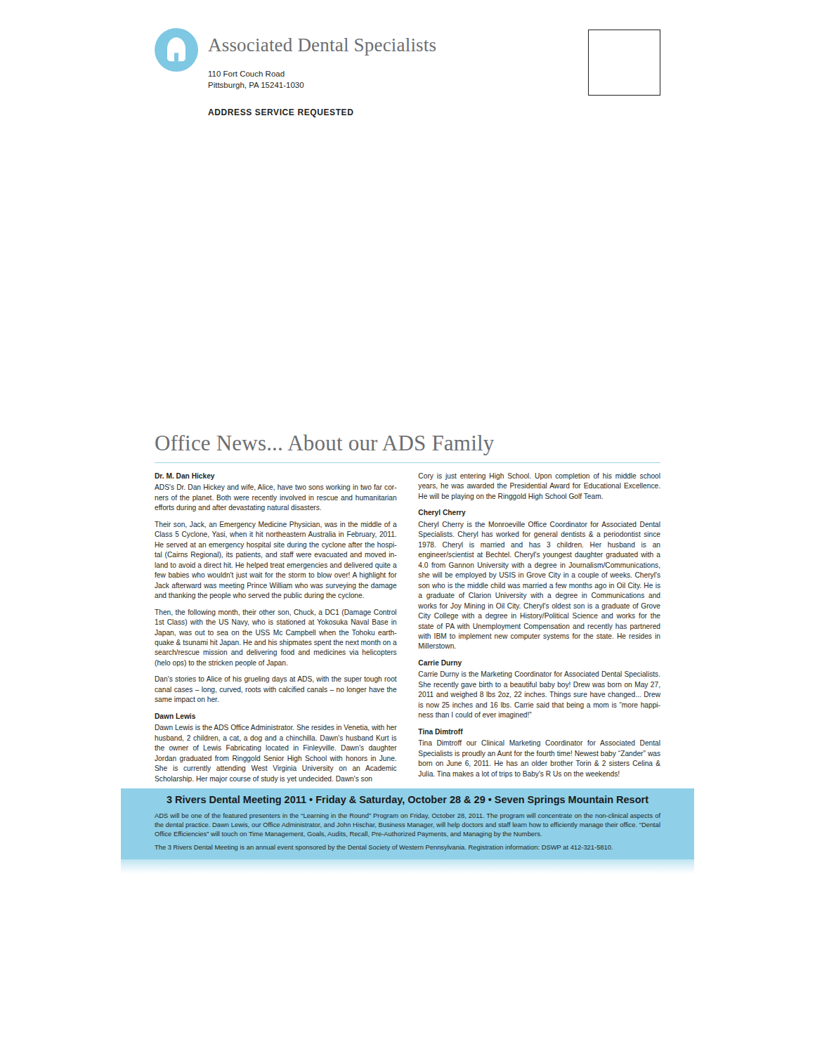Associated Dental Specialists
110 Fort Couch Road
Pittsburgh, PA 15241-1030
ADDRESS SERVICE REQUESTED
Office News... About our ADS Family
Dr. M. Dan Hickey
ADS's Dr. Dan Hickey and wife, Alice, have two sons working in two far corners of the planet. Both were recently involved in rescue and humanitarian efforts during and after devastating natural disasters.
Their son, Jack, an Emergency Medicine Physician, was in the middle of a Class 5 Cyclone, Yasi, when it hit northeastern Australia in February, 2011. He served at an emergency hospital site during the cyclone after the hospital (Cairns Regional), its patients, and staff were evacuated and moved inland to avoid a direct hit. He helped treat emergencies and delivered quite a few babies who wouldn't just wait for the storm to blow over! A highlight for Jack afterward was meeting Prince William who was surveying the damage and thanking the people who served the public during the cyclone.
Then, the following month, their other son, Chuck, a DC1 (Damage Control 1st Class) with the US Navy, who is stationed at Yokosuka Naval Base in Japan, was out to sea on the USS Mc Campbell when the Tohoku earthquake & tsunami hit Japan. He and his shipmates spent the next month on a search/rescue mission and delivering food and medicines via helicopters (helo ops) to the stricken people of Japan.
Dan's stories to Alice of his grueling days at ADS, with the super tough root canal cases – long, curved, roots with calcified canals – no longer have the same impact on her.
Dawn Lewis
Dawn Lewis is the ADS Office Administrator. She resides in Venetia, with her husband, 2 children, a cat, a dog and a chinchilla. Dawn's husband Kurt is the owner of Lewis Fabricating located in Finleyville. Dawn's daughter Jordan graduated from Ringgold Senior High School with honors in June. She is currently attending West Virginia University on an Academic Scholarship. Her major course of study is yet undecided. Dawn's son
Cory is just entering High School. Upon completion of his middle school years, he was awarded the Presidential Award for Educational Excellence. He will be playing on the Ringgold High School Golf Team.
Cheryl Cherry
Cheryl Cherry is the Monroeville Office Coordinator for Associated Dental Specialists. Cheryl has worked for general dentists & a periodontist since 1978. Cheryl is married and has 3 children. Her husband is an engineer/scientist at Bechtel. Cheryl's youngest daughter graduated with a 4.0 from Gannon University with a degree in Journalism/Communications, she will be employed by USIS in Grove City in a couple of weeks. Cheryl's son who is the middle child was married a few months ago in Oil City. He is a graduate of Clarion University with a degree in Communications and works for Joy Mining in Oil City. Cheryl's oldest son is a graduate of Grove City College with a degree in History/Political Science and works for the state of PA with Unemployment Compensation and recently has partnered with IBM to implement new computer systems for the state. He resides in Millerstown.
Carrie Durny
Carrie Durny is the Marketing Coordinator for Associated Dental Specialists. She recently gave birth to a beautiful baby boy! Drew was born on May 27, 2011 and weighed 8 lbs 2oz, 22 inches. Things sure have changed... Drew is now 25 inches and 16 lbs. Carrie said that being a mom is “more happiness than I could of ever imagined!”
Tina Dimtroff
Tina Dimtroff our Clinical Marketing Coordinator for Associated Dental Specialists is proudly an Aunt for the fourth time! Newest baby “Zander” was born on June 6, 2011. He has an older brother Torin & 2 sisters Celina & Julia. Tina makes a lot of trips to Baby's R Us on the weekends!
3 Rivers Dental Meeting 2011 • Friday & Saturday, October 28 & 29 • Seven Springs Mountain Resort
ADS will be one of the featured presenters in the “Learning in the Round” Program on Friday, October 28, 2011. The program will concentrate on the non-clinical aspects of the dental practice. Dawn Lewis, our Office Administrator, and John Hischar, Business Manager, will help doctors and staff learn how to efficiently manage their office. “Dental Office Efficiencies” will touch on Time Management, Goals, Audits, Recall, Pre-Authorized Payments, and Managing by the Numbers.
The 3 Rivers Dental Meeting is an annual event sponsored by the Dental Society of Western Pennsylvania. Registration information: DSWP at 412-321-5810.